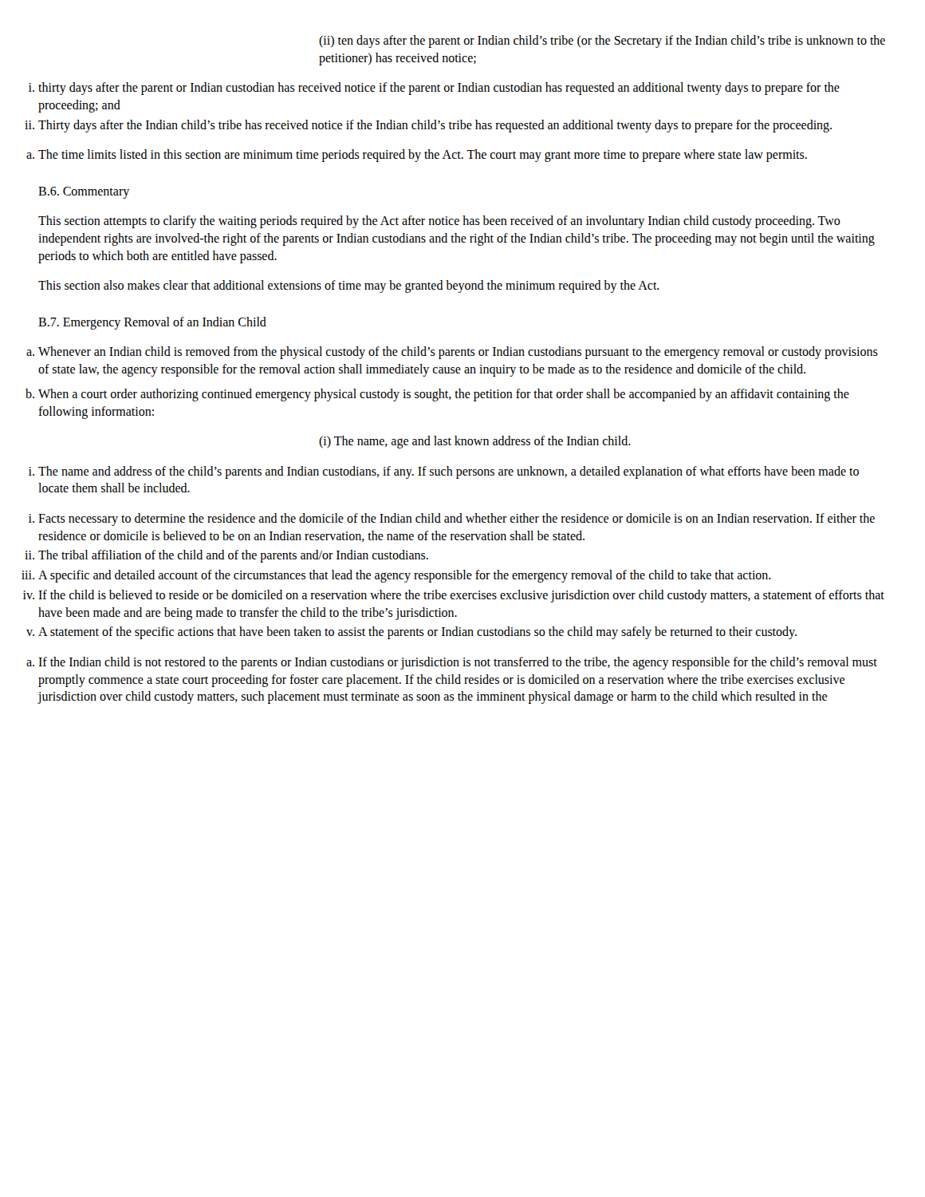(ii) ten days after the parent or Indian child’s tribe (or the Secretary if the Indian child’s tribe is unknown to the petitioner) has received notice;
thirty days after the parent or Indian custodian has received notice if the parent or Indian custodian has requested an additional twenty days to prepare for the proceeding; and
Thirty days after the Indian child’s tribe has received notice if the Indian child’s tribe has requested an additional twenty days to prepare for the proceeding.
The time limits listed in this section are minimum time periods required by the Act. The court may grant more time to prepare where state law permits.
B.6. Commentary
This section attempts to clarify the waiting periods required by the Act after notice has been received of an involuntary Indian child custody proceeding. Two independent rights are involved-the right of the parents or Indian custodians and the right of the Indian child’s tribe. The proceeding may not begin until the waiting periods to which both are entitled have passed.
This section also makes clear that additional extensions of time may be granted beyond the minimum required by the Act.
B.7. Emergency Removal of an Indian Child
Whenever an Indian child is removed from the physical custody of the child’s parents or Indian custodians pursuant to the emergency removal or custody provisions of state law, the agency responsible for the removal action shall immediately cause an inquiry to be made as to the residence and domicile of the child.
When a court order authorizing continued emergency physical custody is sought, the petition for that order shall be accompanied by an affidavit containing the following information:
(i) The name, age and last known address of the Indian child.
The name and address of the child’s parents and Indian custodians, if any. If such persons are unknown, a detailed explanation of what efforts have been made to locate them shall be included.
Facts necessary to determine the residence and the domicile of the Indian child and whether either the residence or domicile is on an Indian reservation. If either the residence or domicile is believed to be on an Indian reservation, the name of the reservation shall be stated.
The tribal affiliation of the child and of the parents and/or Indian custodians.
A specific and detailed account of the circumstances that lead the agency responsible for the emergency removal of the child to take that action.
If the child is believed to reside or be domiciled on a reservation where the tribe exercises exclusive jurisdiction over child custody matters, a statement of efforts that have been made and are being made to transfer the child to the tribe’s jurisdiction.
A statement of the specific actions that have been taken to assist the parents or Indian custodians so the child may safely be returned to their custody.
If the Indian child is not restored to the parents or Indian custodians or jurisdiction is not transferred to the tribe, the agency responsible for the child’s removal must promptly commence a state court proceeding for foster care placement. If the child resides or is domiciled on a reservation where the tribe exercises exclusive jurisdiction over child custody matters, such placement must terminate as soon as the imminent physical damage or harm to the child which resulted in the